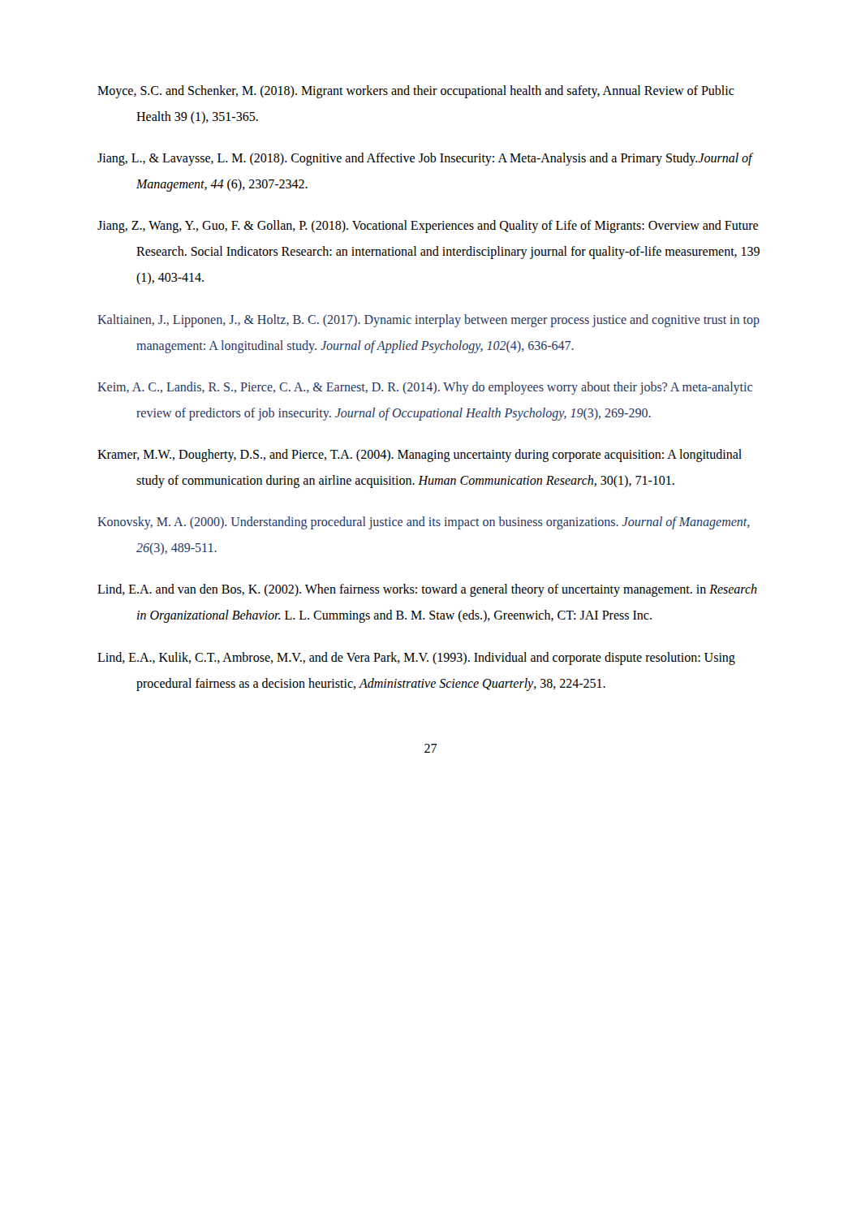Moyce, S.C. and Schenker, M. (2018). Migrant workers and their occupational health and safety, Annual Review of Public Health 39 (1), 351-365.
Jiang, L., & Lavaysse, L. M. (2018). Cognitive and Affective Job Insecurity: A Meta-Analysis and a Primary Study.Journal of Management, 44 (6), 2307-2342.
Jiang, Z., Wang, Y., Guo, F. & Gollan, P. (2018). Vocational Experiences and Quality of Life of Migrants: Overview and Future Research. Social Indicators Research: an international and interdisciplinary journal for quality-of-life measurement, 139 (1), 403-414.
Kaltiainen, J., Lipponen, J., & Holtz, B. C. (2017). Dynamic interplay between merger process justice and cognitive trust in top management: A longitudinal study. Journal of Applied Psychology, 102(4), 636-647.
Keim, A. C., Landis, R. S., Pierce, C. A., & Earnest, D. R. (2014). Why do employees worry about their jobs? A meta-analytic review of predictors of job insecurity. Journal of Occupational Health Psychology, 19(3), 269-290.
Kramer, M.W., Dougherty, D.S., and Pierce, T.A. (2004). Managing uncertainty during corporate acquisition: A longitudinal study of communication during an airline acquisition. Human Communication Research, 30(1), 71-101.
Konovsky, M. A. (2000). Understanding procedural justice and its impact on business organizations. Journal of Management, 26(3), 489-511.
Lind, E.A. and van den Bos, K. (2002). When fairness works: toward a general theory of uncertainty management. in Research in Organizational Behavior. L. L. Cummings and B. M. Staw (eds.), Greenwich, CT: JAI Press Inc.
Lind, E.A., Kulik, C.T., Ambrose, M.V., and de Vera Park, M.V. (1993). Individual and corporate dispute resolution: Using procedural fairness as a decision heuristic, Administrative Science Quarterly, 38, 224-251.
27